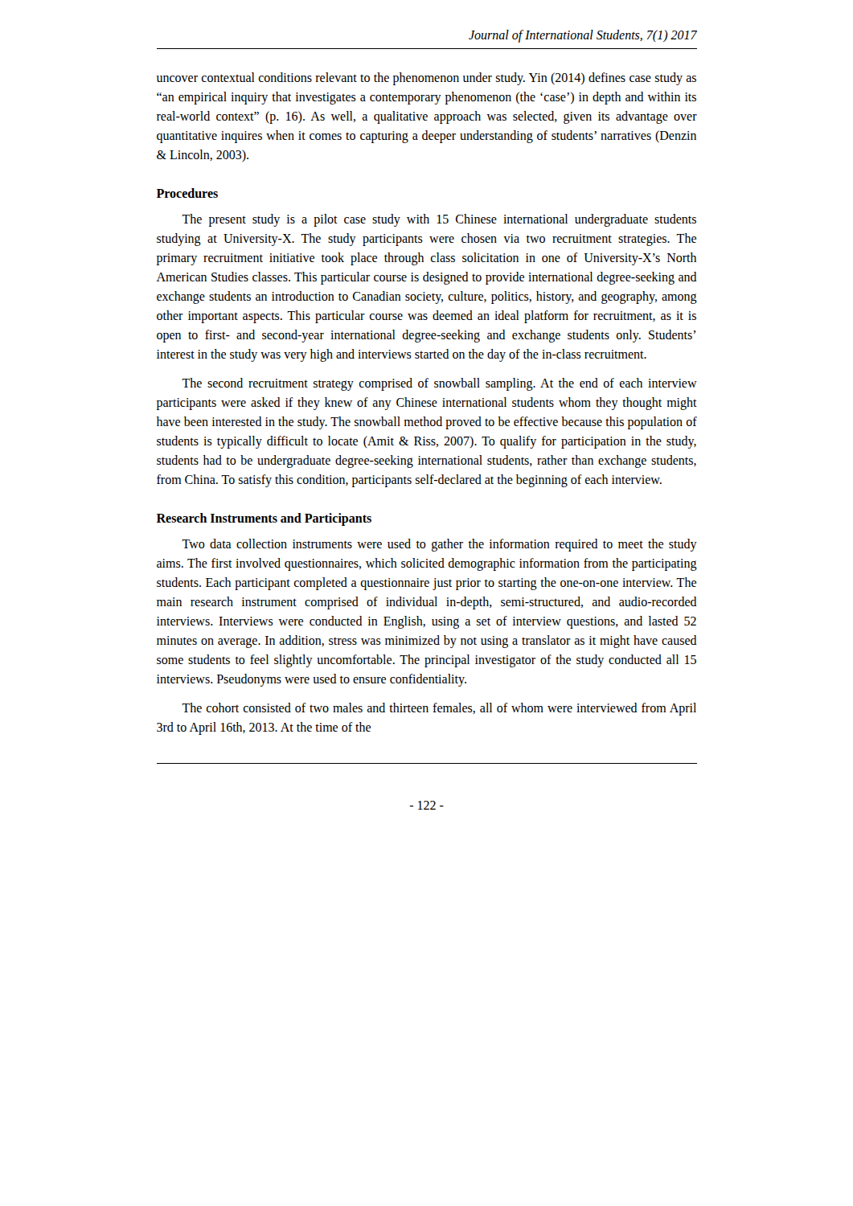Journal of International Students, 7(1) 2017
uncover contextual conditions relevant to the phenomenon under study. Yin (2014) defines case study as “an empirical inquiry that investigates a contemporary phenomenon (the ‘case’) in depth and within its real-world context” (p. 16). As well, a qualitative approach was selected, given its advantage over quantitative inquires when it comes to capturing a deeper understanding of students’ narratives (Denzin & Lincoln, 2003).
Procedures
The present study is a pilot case study with 15 Chinese international undergraduate students studying at University-X. The study participants were chosen via two recruitment strategies. The primary recruitment initiative took place through class solicitation in one of University-X’s North American Studies classes. This particular course is designed to provide international degree-seeking and exchange students an introduction to Canadian society, culture, politics, history, and geography, among other important aspects. This particular course was deemed an ideal platform for recruitment, as it is open to first- and second-year international degree-seeking and exchange students only. Students’ interest in the study was very high and interviews started on the day of the in-class recruitment.
The second recruitment strategy comprised of snowball sampling. At the end of each interview participants were asked if they knew of any Chinese international students whom they thought might have been interested in the study. The snowball method proved to be effective because this population of students is typically difficult to locate (Amit & Riss, 2007). To qualify for participation in the study, students had to be undergraduate degree-seeking international students, rather than exchange students, from China. To satisfy this condition, participants self-declared at the beginning of each interview.
Research Instruments and Participants
Two data collection instruments were used to gather the information required to meet the study aims. The first involved questionnaires, which solicited demographic information from the participating students. Each participant completed a questionnaire just prior to starting the one-on-one interview. The main research instrument comprised of individual in-depth, semi-structured, and audio-recorded interviews. Interviews were conducted in English, using a set of interview questions, and lasted 52 minutes on average. In addition, stress was minimized by not using a translator as it might have caused some students to feel slightly uncomfortable. The principal investigator of the study conducted all 15 interviews. Pseudonyms were used to ensure confidentiality.
The cohort consisted of two males and thirteen females, all of whom were interviewed from April 3rd to April 16th, 2013. At the time of the
- 122 -